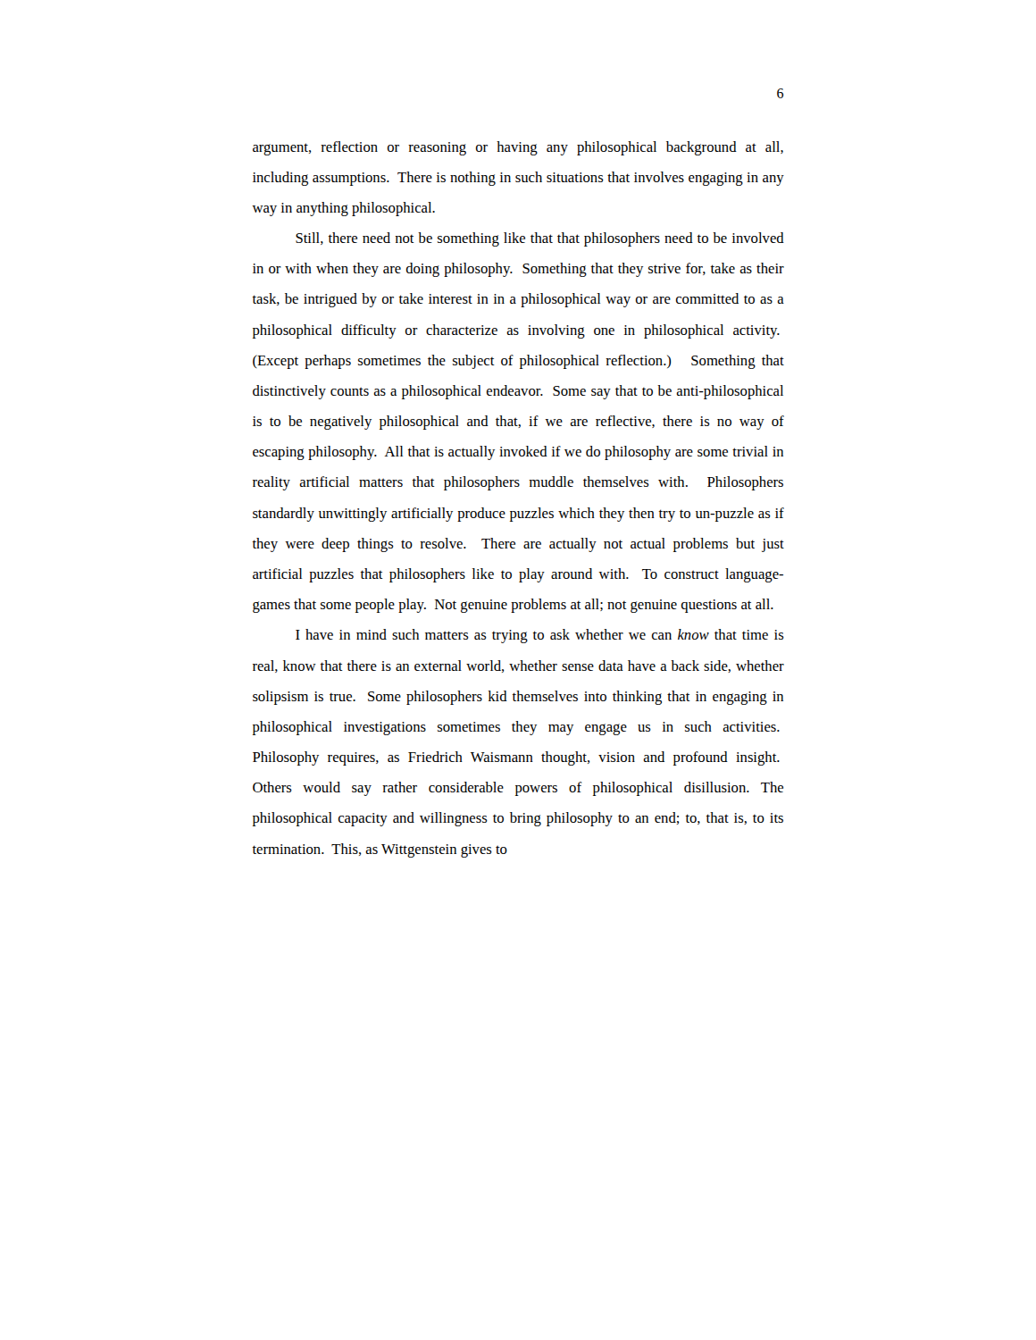6
argument, reflection or reasoning or having any philosophical background at all, including assumptions. There is nothing in such situations that involves engaging in any way in anything philosophical.
Still, there need not be something like that that philosophers need to be involved in or with when they are doing philosophy. Something that they strive for, take as their task, be intrigued by or take interest in in a philosophical way or are committed to as a philosophical difficulty or characterize as involving one in philosophical activity. (Except perhaps sometimes the subject of philosophical reflection.) Something that distinctively counts as a philosophical endeavor. Some say that to be anti-philosophical is to be negatively philosophical and that, if we are reflective, there is no way of escaping philosophy. All that is actually invoked if we do philosophy are some trivial in reality artificial matters that philosophers muddle themselves with. Philosophers standardly unwittingly artificially produce puzzles which they then try to un-puzzle as if they were deep things to resolve. There are actually not actual problems but just artificial puzzles that philosophers like to play around with. To construct language-games that some people play. Not genuine problems at all; not genuine questions at all.
I have in mind such matters as trying to ask whether we can know that time is real, know that there is an external world, whether sense data have a back side, whether solipsism is true. Some philosophers kid themselves into thinking that in engaging in philosophical investigations sometimes they may engage us in such activities. Philosophy requires, as Friedrich Waismann thought, vision and profound insight. Others would say rather considerable powers of philosophical disillusion. The philosophical capacity and willingness to bring philosophy to an end; to, that is, to its termination. This, as Wittgenstein gives to